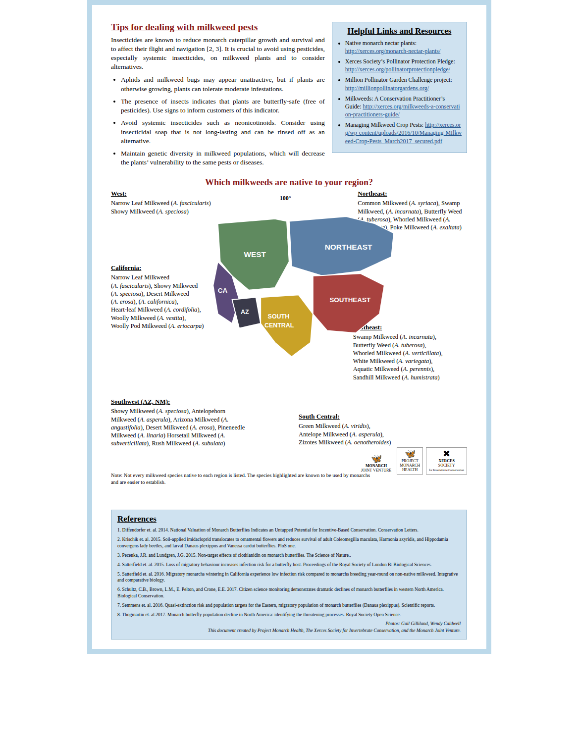Tips for dealing with milkweed pests
Insecticides are known to reduce monarch caterpillar growth and survival and to affect their flight and navigation [2, 3]. It is crucial to avoid using pesticides, especially systemic insecticides, on milkweed plants and to consider alternatives.
Aphids and milkweed bugs may appear unattractive, but if plants are otherwise growing, plants can tolerate moderate infestations.
The presence of insects indicates that plants are butterfly-safe (free of pesticides). Use signs to inform customers of this indicator.
Avoid systemic insecticides such as neonicotinoids. Consider using insecticidal soap that is not long-lasting and can be rinsed off as an alternative.
Maintain genetic diversity in milkweed populations, which will decrease the plants’ vulnerability to the same pests or diseases.
Helpful Links and Resources
Native monarch nectar plants:
http://xerces.org/monarch-nectar-plants/
Xerces Society’s Pollinator Protection Pledge:
http://xerces.org/pollinatorprotectionpledge/
Million Pollinator Garden Challenge project:
http://millionpollinatorgardens.org/
Milkweeds: A Conservation Practitioner’s Guide: http://xerces.org/milkweeds-a-conservation-practitioners-guide/
Managing Milkweed Crop Pests: http://xerces.org/wp-content/uploads/2016/10/Managing-MIlkweed-Crop-Pests_March2017_secured.pdf
Which milkweeds are native to your region?
100°
West:
Narrow Leaf Milkweed (A. fascicularis)
Showy Milkweed (A. speciosa)
California:
Narrow Leaf Milkweed
(A. fascicularis), Showy Milkweed
(A. speciosa), Desert Milkweed
(A. erosa), (A. californica),
Heart-leaf Milkweed (A. cordifolia),
Woolly Milkweed (A. vestita),
Woolly Pod Milkweed (A. eriocarpa)
Southwest (AZ, NM):
Showy Milkweed (A. speciosa), Antelopehorn Milkweed (A. asperula), Arizona Milkweed (A. angustifolia), Desert Milkweed (A. erosa), Pineneedle Milkweed (A. linaria) Horsetail Milkweed (A. subverticillata), Rush Milkweed (A. subulata)
Northeast:
Common Milkweed (A. syriaca), Swamp Milkweed, (A. incarnata), Butterfly Weed (A. tuberosa), Whorled Milkweed (A. verticillata), Poke Milkweed (A. exaltata)
Southeast:
Swamp Milkweed (A. incarnata),
Butterfly Weed (A. tuberosa),
Whorled Milkweed (A. verticillata),
White Milkweed (A. variegata),
Aquatic Milkweed (A. perennis),
Sandhill Milkweed (A. humistrata)
South Central:
Green Milkweed (A. viridis),
Antelope Milkweed (A. asperula),
Zizotes Milkweed (A. oenotheroides)
WEST NORTHEAST CA AZ SOUTH CENTRAL SOUTHEAST
🦋
MONARCH
JOINT VENTURE
🦋
PROJECT
MONARCH
HEALTH
✖
XERCES
SOCIETY
for Invertebrate Conservation
Note: Not every milkweed species native to each region is listed. The species highlighted are known to be used by monarchs and are easier to establish.
References
1. Diffendorfer et. al. 2014. National Valuation of Monarch Butterflies Indicates an Untapped Potential for Incentive-Based Conservation. Conservation Letters.
2. Krischik et. al. 2015. Soil-applied imidacloprid translocates to ornamental flowers and reduces survival of adult Coleomegilla maculata, Harmonia axyridis, and Hippodamia convergens lady beetles, and larval Danaus plexippus and Vanessa cardui butterflies. PloS one.
3. Pecenka, J.R. and Lundgren, J.G. 2015. Non-target effects of clothianidin on monarch butterflies. The Science of Nature..
4. Satterfield et. al. 2015. Loss of migratory behaviour increases infection risk for a butterfly host. Proceedings of the Royal Society of London B: Biological Sciences.
5. Satterfield et. al. 2016. Migratory monarchs wintering in California experience low infection risk compared to monarchs breeding year-round on non-native milkweed. Integrative and comparative biology.
6. Schultz, C.B., Brown, L.M., E. Pelton, and Crone, E.E. 2017. Citizen science monitoring demonstrates dramatic declines of monarch butterflies in western North America. Biological Conservation.
7. Semmens et. al. 2016. Quasi-extinction risk and population targets for the Eastern, migratory population of monarch butterflies (Danaus plexippus). Scientific reports.
8. Thogmartin et. al.2017. Monarch butterfly population decline in North America: identifying the threatening processes. Royal Society Open Science.
Photos: Gail Gilliland, Wendy Caldwell
This document created by Project Monarch Health, The Xerces Society for Invertebrate Conservation, and the Monarch Joint Venture.